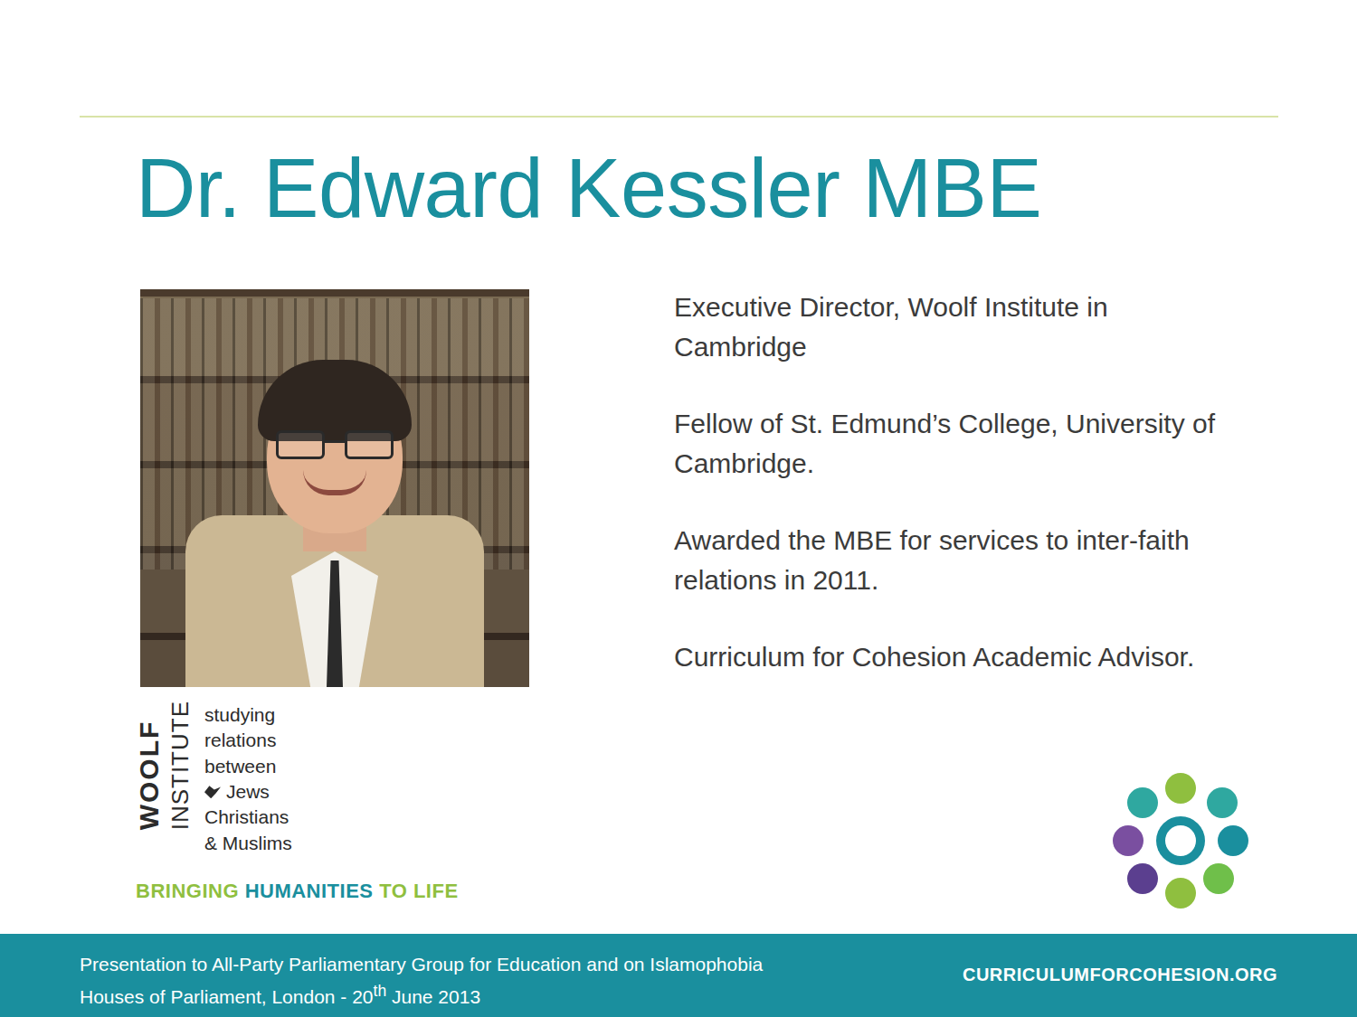Dr. Edward Kessler MBE
Executive Director, Woolf Institute in Cambridge
Fellow of St. Edmund’s College, University of Cambridge.
Awarded the MBE for services to inter-faith relations in 2011.
Curriculum for Cohesion Academic Advisor.
WOOLF INSTITUTE
studying
relations
between
Jews
Christians
& Muslims
BRINGING HUMANITIES TO LIFE
Presentation to All-Party Parliamentary Group for Education and on Islamophobia
Houses of Parliament, London - 20th June 2013
CURRICULUMFORCOHESION.ORG